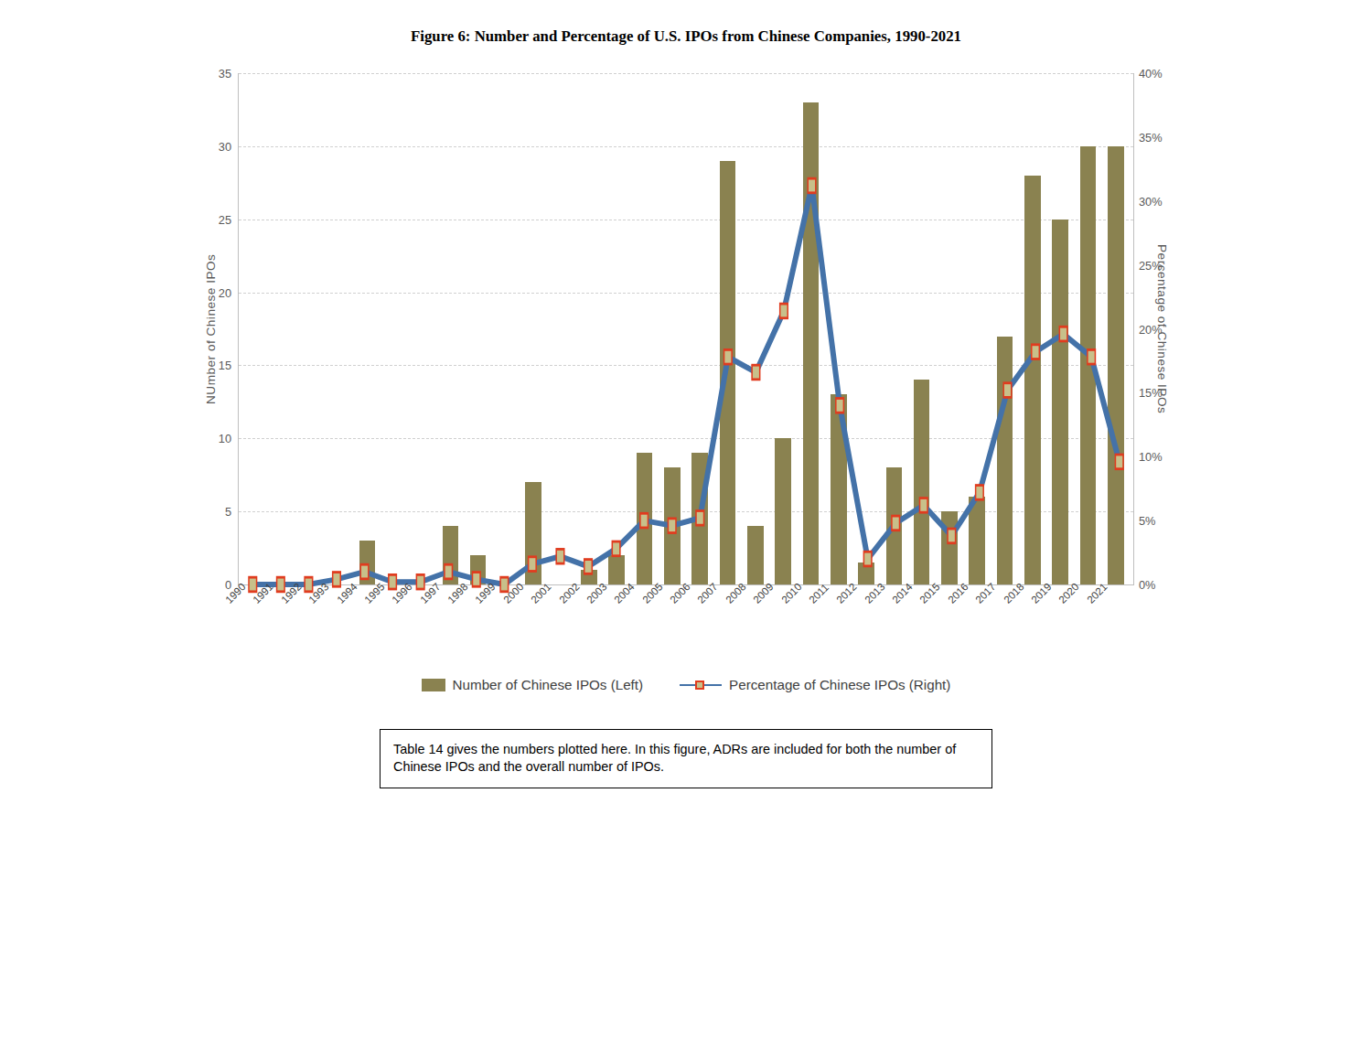Figure 6: Number and Percentage of U.S. IPOs from Chinese Companies, 1990-2021
NUmber of Chinese IPOs
35
40%
30
35%
25
30%
20
25%
15
20%
10
15%
5
10%
0
5%
0%
Percentage of Chinese IPOs
19901991199219931994199519961997 19981999200020012002200320042005 20062007200820092010201120122013 20142015201620172018201920202021
Number of Chinese IPOs (Left)
Percentage of Chinese IPOs (Right)
Table 14 gives the numbers plotted here. In this figure, ADRs are included for both the number of Chinese IPOs and the overall number of IPOs.